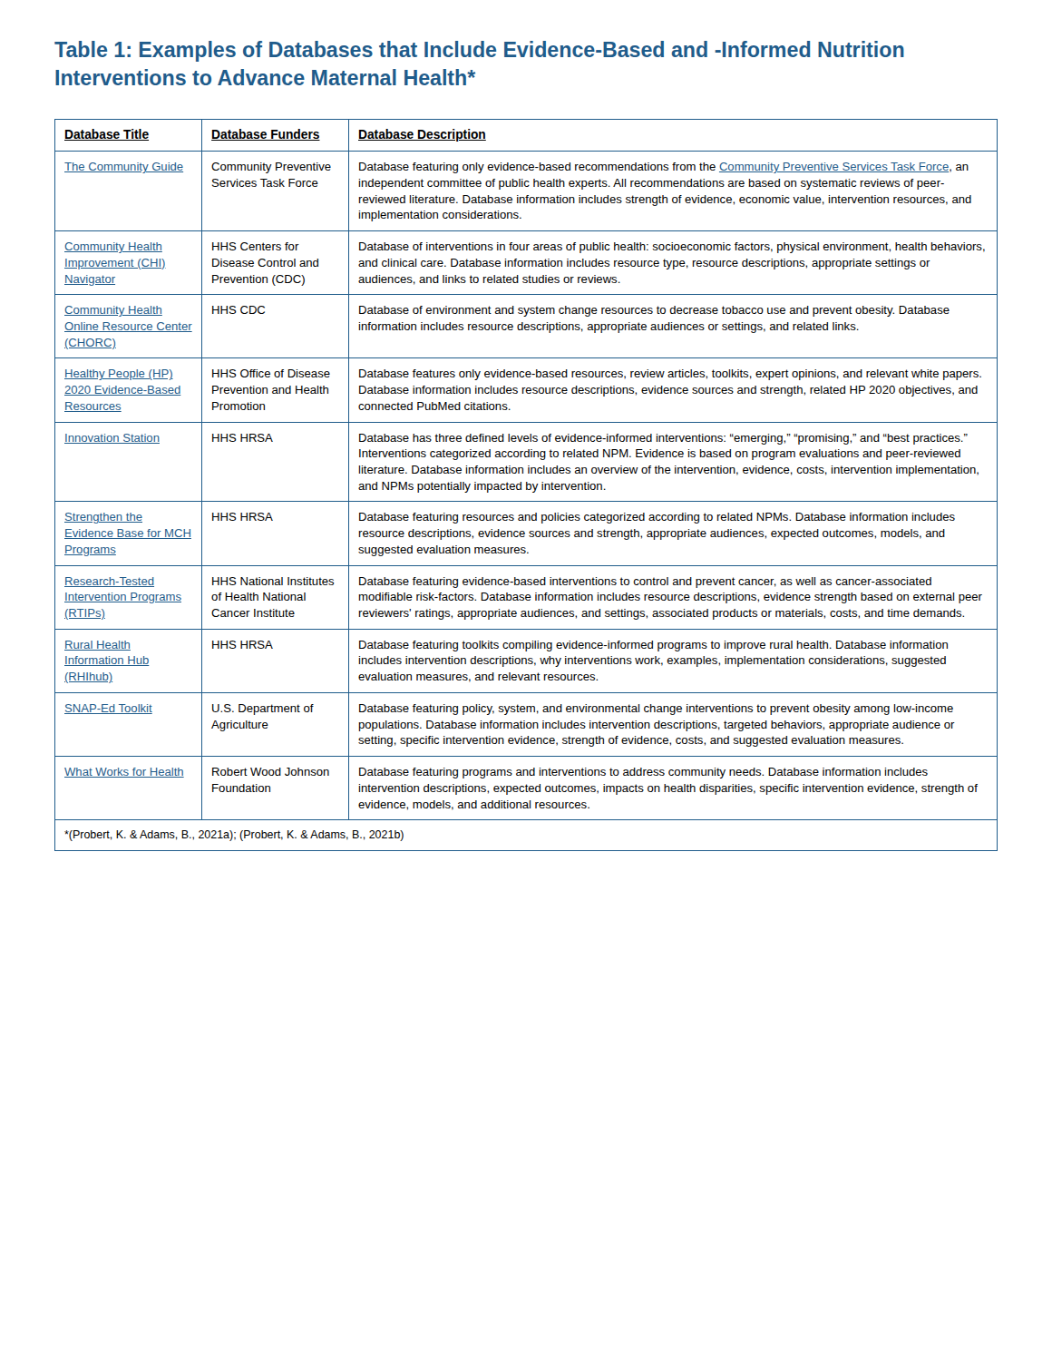Table 1: Examples of Databases that Include Evidence-Based and -Informed Nutrition Interventions to Advance Maternal Health*
| Database Title | Database Funders | Database Description |
| --- | --- | --- |
| The Community Guide | Community Preventive Services Task Force | Database featuring only evidence-based recommendations from the Community Preventive Services Task Force , an independent committee of public health experts. All recommendations are based on systematic reviews of peer-reviewed literature. Database information includes strength of evidence, economic value, intervention resources, and implementation considerations. |
| Community Health Improvement (CHI) Navigator | HHS Centers for Disease Control and Prevention (CDC) | Database of interventions in four areas of public health: socioeconomic factors, physical environment, health behaviors, and clinical care. Database information includes resource type, resource descriptions, appropriate settings or audiences, and links to related studies or reviews. |
| Community Health Online Resource Center (CHORC) | HHS CDC | Database of environment and system change resources to decrease tobacco use and prevent obesity. Database information includes resource descriptions, appropriate audiences or settings, and related links. |
| Healthy People (HP) 2020 Evidence-Based Resources | HHS Office of Disease Prevention and Health Promotion | Database features only evidence-based resources, review articles, toolkits, expert opinions, and relevant white papers. Database information includes resource descriptions, evidence sources and strength, related HP 2020 objectives, and connected PubMed citations. |
| Innovation Station | HHS HRSA | Database has three defined levels of evidence-informed interventions: “emerging,” “promising,” and “best practices.” Interventions categorized according to related NPM. Evidence is based on program evaluations and peer-reviewed literature. Database information includes an overview of the intervention, evidence, costs, intervention implementation, and NPMs potentially impacted by intervention. |
| Strengthen the Evidence Base for MCH Programs | HHS HRSA | Database featuring resources and policies categorized according to related NPMs. Database information includes resource descriptions, evidence sources and strength, appropriate audiences, expected outcomes, models, and suggested evaluation measures. |
| Research-Tested Intervention Programs (RTIPs) | HHS National Institutes of Health National Cancer Institute | Database featuring evidence-based interventions to control and prevent cancer, as well as cancer-associated modifiable risk-factors. Database information includes resource descriptions, evidence strength based on external peer reviewers' ratings, appropriate audiences, and settings, associated products or materials, costs, and time demands. |
| Rural Health Information Hub (RHIhub) | HHS HRSA | Database featuring toolkits compiling evidence-informed programs to improve rural health. Database information includes intervention descriptions, why interventions work, examples, implementation considerations, suggested evaluation measures, and relevant resources. |
| SNAP-Ed Toolkit | U.S. Department of Agriculture | Database featuring policy, system, and environmental change interventions to prevent obesity among low-income populations. Database information includes intervention descriptions, targeted behaviors, appropriate audience or setting, specific intervention evidence, strength of evidence, costs, and suggested evaluation measures. |
| What Works for Health | Robert Wood Johnson Foundation | Database featuring programs and interventions to address community needs. Database information includes intervention descriptions, expected outcomes, impacts on health disparities, specific intervention evidence, strength of evidence, models, and additional resources. |
| *(Probert, K. & Adams, B., 2021a); (Probert, K. & Adams, B., 2021b) |